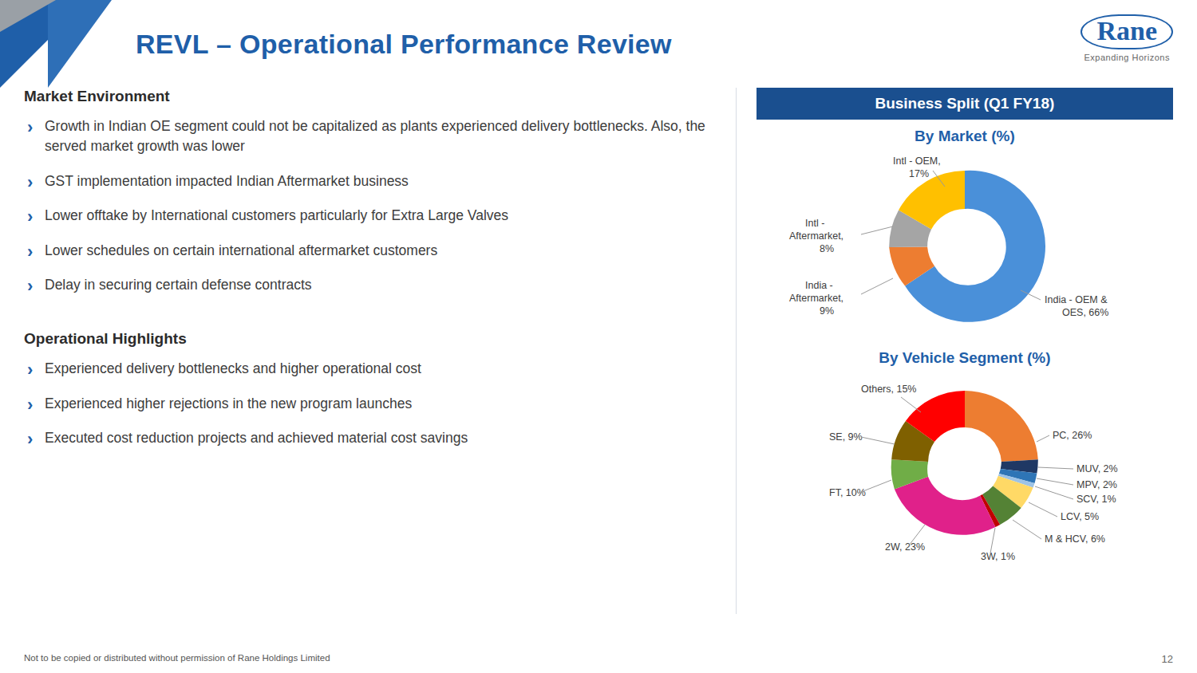REVL – Operational Performance Review
Rane
Expanding Horizons
Market Environment
Growth in Indian OE segment could not be capitalized as plants experienced delivery bottlenecks. Also, the served market growth was lower
GST implementation impacted Indian Aftermarket business
Lower offtake by International customers particularly for Extra Large Valves
Lower schedules on certain international aftermarket customers
Delay in securing certain defense contracts
Operational Highlights
Experienced delivery bottlenecks and higher operational cost
Experienced higher rejections in the new program launches
Executed cost reduction projects and achieved material cost savings
Business Split (Q1 FY18)
By Market (%)
India - OEM & OES, 66% India - Aftermarket, 9% Intl - Aftermarket, 8% Intl - OEM, 17%
By Vehicle Segment (%)
PC, 26% MUV, 2% MPV, 2% SCV, 1% LCV, 5% M & HCV, 6% 3W, 1% 2W, 23% FT, 10% SE, 9% Others, 15%
Not to be copied or distributed without permission of Rane Holdings Limited 12